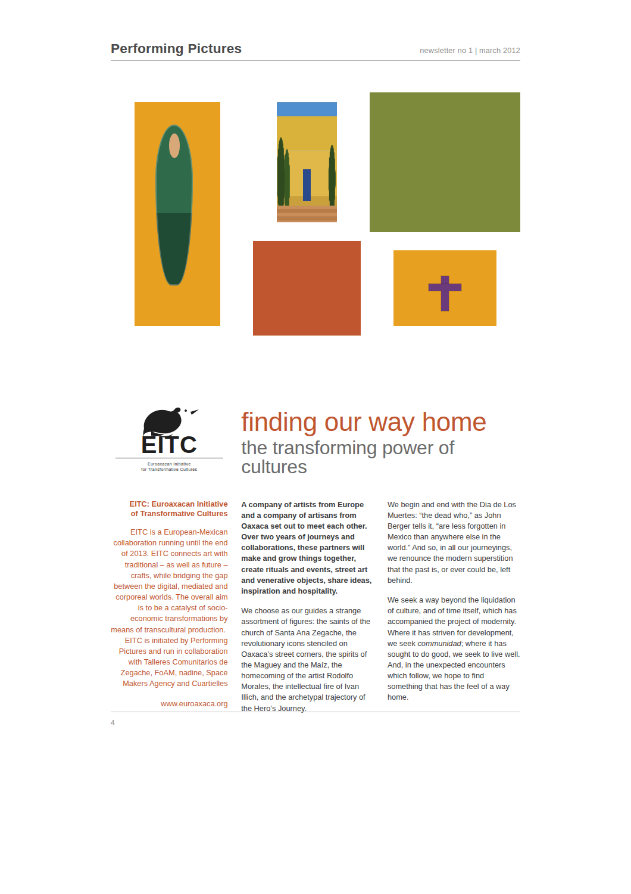Performing Pictures
newsletter no 1 | march 2012
EITC
Euroaxacan Initiative
for Transformative Cultures
finding our way home the transforming power of cultures
EITC: Euroaxacan Initiative
of Transformative Cultures
EITC is a European-Mexican collaboration running until the end of 2013. EITC connects art with traditional – as well as future – crafts, while bridging the gap between the digital, mediated and corporeal worlds. The overall aim is to be a catalyst of socio-economic transformations by means of transcultural production. EITC is initiated by Performing Pictures and run in collaboration with Talleres Comunitarios de Zegache, FoAM, nadine, Space Makers Agency and Cuartielles
www.euroaxaca.org
A company of artists from Europe and a company of artisans from Oaxaca set out to meet each other. Over two years of journeys and collaborations, these partners will make and grow things together, create rituals and events, street art and venerative objects, share ideas, inspiration and hospitality.
We choose as our guides a strange assortment of figures: the saints of the church of Santa Ana Zegache, the revolutionary icons stenciled on Oaxaca’s street corners, the spirits of the Maguey and the Maíz, the homecoming of the artist Rodolfo Morales, the intellectual fire of Ivan Illich, and the archetypal trajectory of the Hero’s Journey.
We begin and end with the Dia de Los Muertes: “the dead who,” as John Berger tells it, “are less forgotten in Mexico than anywhere else in the world.” And so, in all our journeyings, we renounce the modern superstition that the past is, or ever could be, left behind.
We seek a way beyond the liquidation of culture, and of time itself, which has accompanied the project of modernity. Where it has striven for development, we seek communidad; where it has sought to do good, we seek to live well. And, in the unexpected encounters which follow, we hope to find something that has the feel of a way home.
4